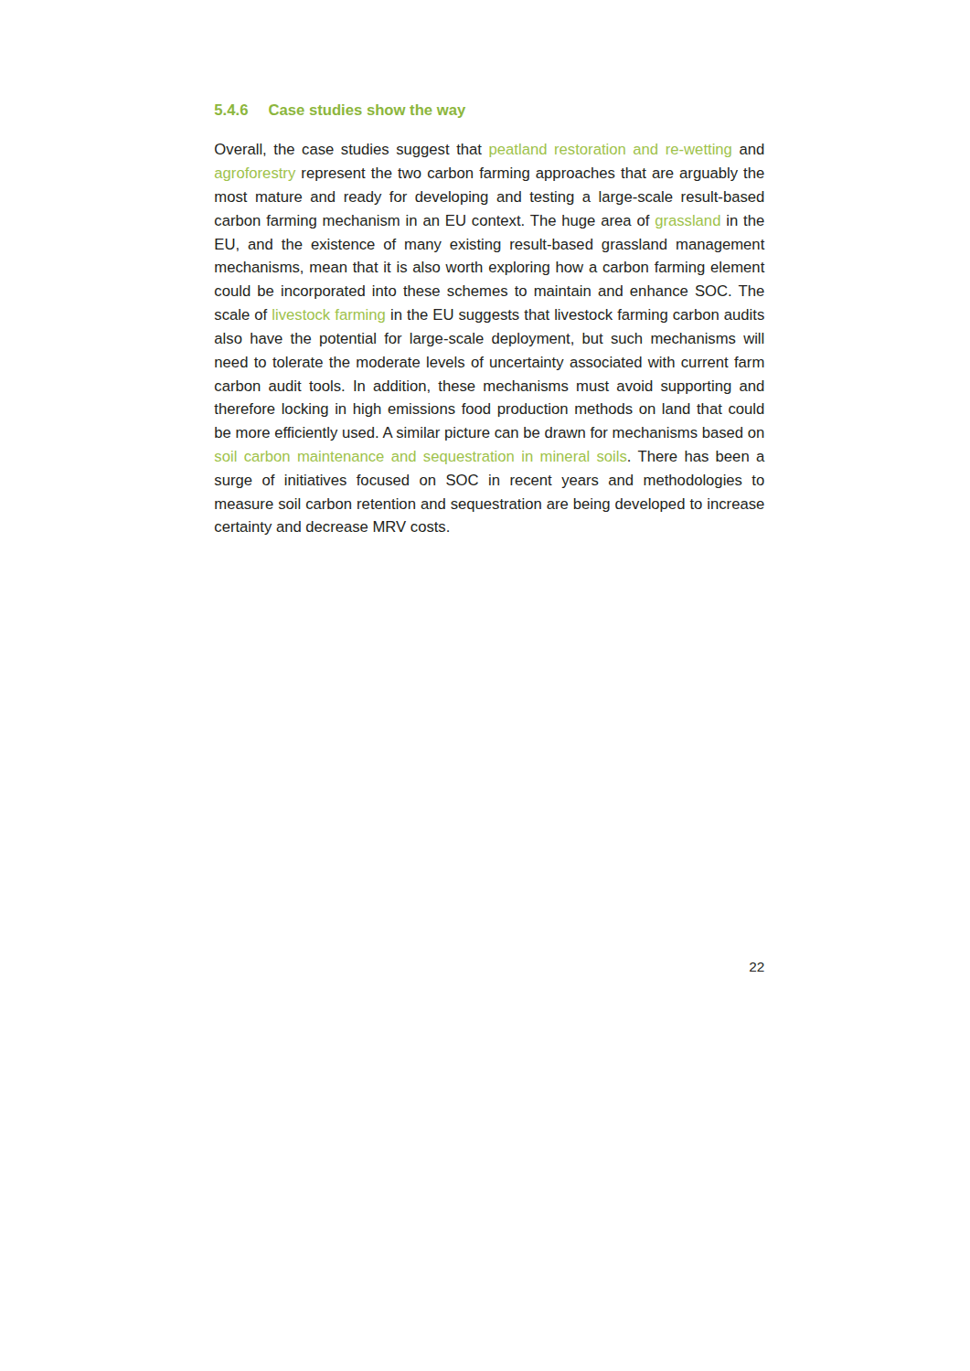5.4.6 Case studies show the way
Overall, the case studies suggest that peatland restoration and re-wetting and agroforestry represent the two carbon farming approaches that are arguably the most mature and ready for developing and testing a large-scale result-based carbon farming mechanism in an EU context. The huge area of grassland in the EU, and the existence of many existing result-based grassland management mechanisms, mean that it is also worth exploring how a carbon farming element could be incorporated into these schemes to maintain and enhance SOC. The scale of livestock farming in the EU suggests that livestock farming carbon audits also have the potential for large-scale deployment, but such mechanisms will need to tolerate the moderate levels of uncertainty associated with current farm carbon audit tools. In addition, these mechanisms must avoid supporting and therefore locking in high emissions food production methods on land that could be more efficiently used. A similar picture can be drawn for mechanisms based on soil carbon maintenance and sequestration in mineral soils. There has been a surge of initiatives focused on SOC in recent years and methodologies to measure soil carbon retention and sequestration are being developed to increase certainty and decrease MRV costs.
22